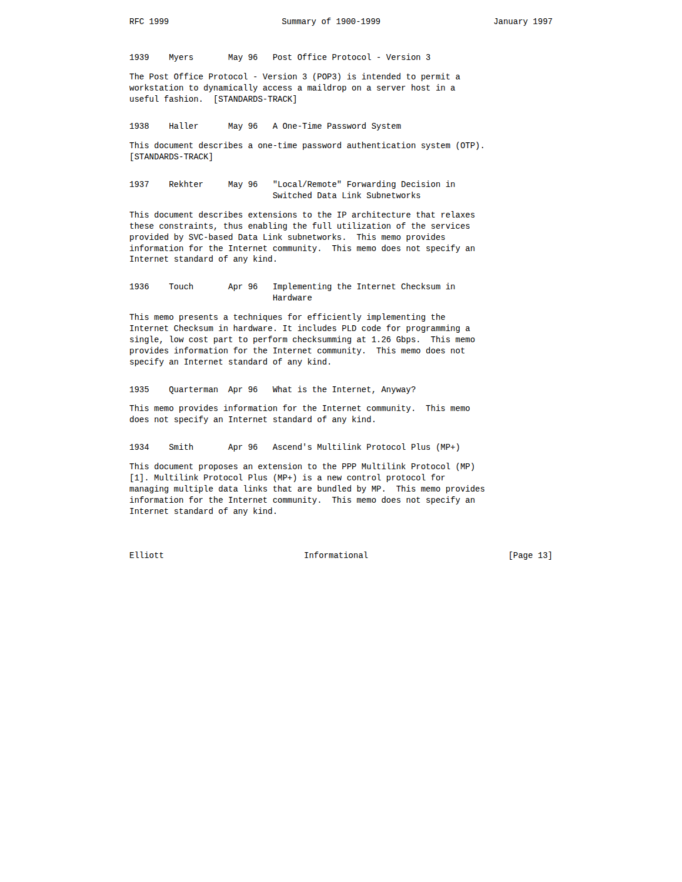RFC 1999 Summary of 1900-1999 January 1997
1939    Myers       May 96   Post Office Protocol - Version 3
The Post Office Protocol - Version 3 (POP3) is intended to permit a
workstation to dynamically access a maildrop on a server host in a
useful fashion.  [STANDARDS-TRACK]
1938    Haller      May 96   A One-Time Password System
This document describes a one-time password authentication system (OTP).
[STANDARDS-TRACK]
1937    Rekhter     May 96   "Local/Remote" Forwarding Decision in
                             Switched Data Link Subnetworks
This document describes extensions to the IP architecture that relaxes
these constraints, thus enabling the full utilization of the services
provided by SVC-based Data Link subnetworks.  This memo provides
information for the Internet community.  This memo does not specify an
Internet standard of any kind.
1936    Touch       Apr 96   Implementing the Internet Checksum in
                             Hardware
This memo presents a techniques for efficiently implementing the
Internet Checksum in hardware. It includes PLD code for programming a
single, low cost part to perform checksumming at 1.26 Gbps.  This memo
provides information for the Internet community.  This memo does not
specify an Internet standard of any kind.
1935    Quarterman  Apr 96   What is the Internet, Anyway?
This memo provides information for the Internet community.  This memo
does not specify an Internet standard of any kind.
1934    Smith       Apr 96   Ascend's Multilink Protocol Plus (MP+)
This document proposes an extension to the PPP Multilink Protocol (MP)
[1]. Multilink Protocol Plus (MP+) is a new control protocol for
managing multiple data links that are bundled by MP.  This memo provides
information for the Internet community.  This memo does not specify an
Internet standard of any kind.
Elliott Informational [Page 13]